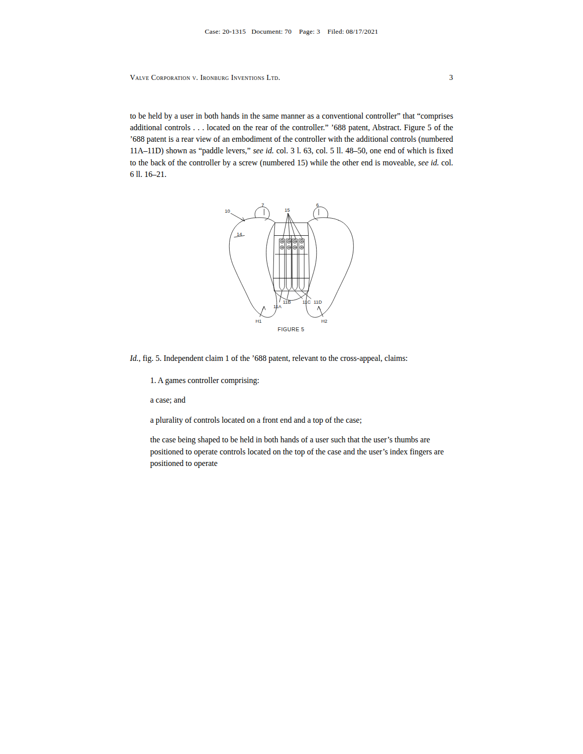Case: 20-1315 Document: 70 Page: 3 Filed: 08/17/2021
Valve Corporation v. Ironburg Inventions Ltd. 3
to be held by a user in both hands in the same manner as a conventional controller” that “comprises additional controls . . . located on the rear of the controller.” ’688 patent, Abstract. Figure 5 of the ’688 patent is a rear view of an embodiment of the controller with the additional controls (numbered 11A–11D) shown as “paddle levers,” see id. col. 3 l. 63, col. 5 ll. 48–50, one end of which is fixed to the back of the controller by a screw (numbered 15) while the other end is moveable, see id. col. 6 ll. 16–21.
10 7 6 15 14 11A 11B 11C 11D H1 H2 FIGURE 5
Id., fig. 5. Independent claim 1 of the ’688 patent, relevant to the cross-appeal, claims:
1. A games controller comprising:
a case; and
a plurality of controls located on a front end and a top of the case;
the case being shaped to be held in both hands of a user such that the user’s thumbs are positioned to operate controls located on the top of the case and the user’s index fingers are positioned to operate